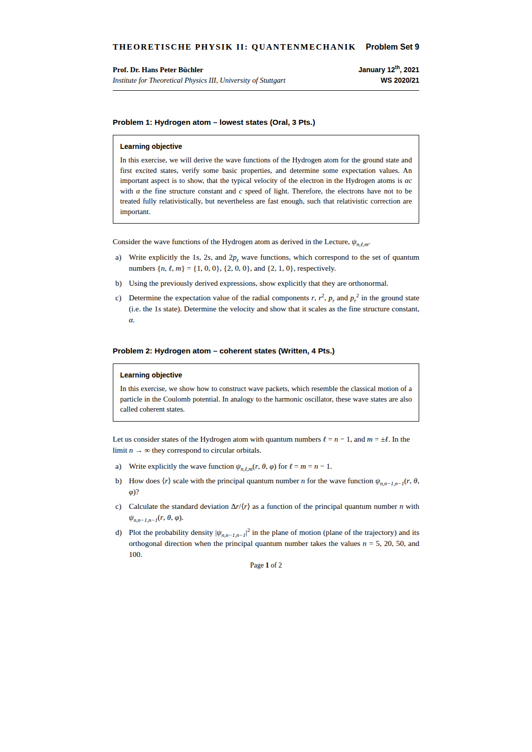Theoretische Physik II: Quantenmechanik Problem Set 9
Prof. Dr. Hans Peter Büchler
Institute for Theoretical Physics III, University of Stuttgart
January 12th, 2021
WS 2020/21
Problem 1: Hydrogen atom – lowest states (Oral, 3 Pts.)
Learning objective
In this exercise, we will derive the wave functions of the Hydrogen atom for the ground state and first excited states, verify some basic properties, and determine some expectation values. An important aspect is to show, that the typical velocity of the electron in the Hydrogen atoms is αc with α the fine structure constant and c speed of light. Therefore, the electrons have not to be treated fully relativistically, but nevertheless are fast enough, such that relativistic correction are important.
Consider the wave functions of the Hydrogen atom as derived in the Lecture, ψn,ℓ,m.
Write explicitly the 1s, 2s, and 2pz wave functions, which correspond to the set of quantum numbers {n, ℓ, m} = {1, 0, 0}, {2, 0, 0}, and {2, 1, 0}, respectively.
Using the previously derived expressions, show explicitly that they are orthonormal.
Determine the expectation value of the radial components r, r2, pr and pr2 in the ground state (i.e. the 1s state). Determine the velocity and show that it scales as the fine structure constant, α.
Problem 2: Hydrogen atom – coherent states (Written, 4 Pts.)
Learning objective
In this exercise, we show how to construct wave packets, which resemble the classical motion of a particle in the Coulomb potential. In analogy to the harmonic oscillator, these wave states are also called coherent states.
Let us consider states of the Hydrogen atom with quantum numbers ℓ = n − 1, and m = ±ℓ. In the limit n → ∞ they correspond to circular orbitals.
Write explicitly the wave function ψn,ℓ,m(r, θ, φ) for ℓ = m = n − 1.
How does ⟨r⟩ scale with the principal quantum number n for the wave function ψn,n−1,n−1(r, θ, φ)?
Calculate the standard deviation Δr/⟨r⟩ as a function of the principal quantum number n with ψn,n−1,n−1(r, θ, φ).
Plot the probability density |ψn,n−1,n−1|2 in the plane of motion (plane of the trajectory) and its orthogonal direction when the principal quantum number takes the values n = 5, 20, 50, and 100.
Page 1 of 2